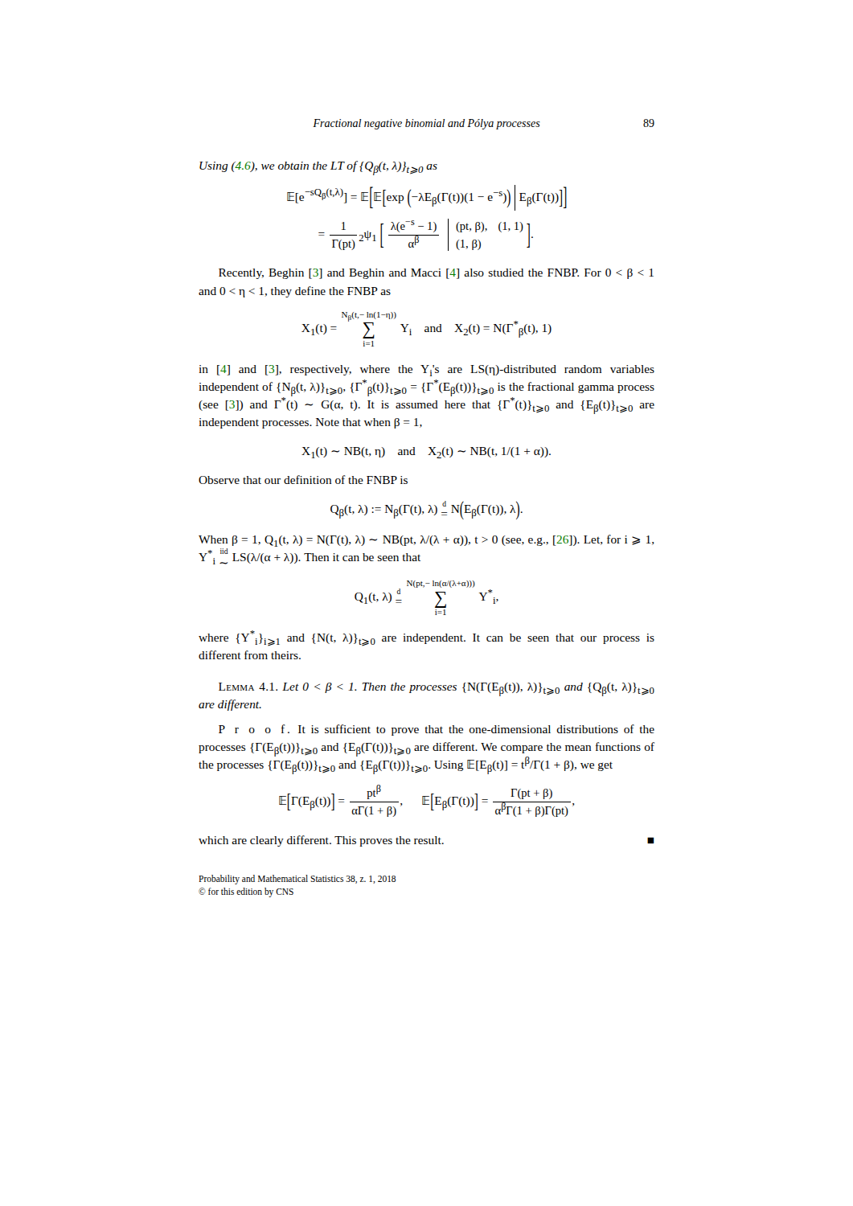Fractional negative binomial and Pólya processes 89
Using (4.6), we obtain the LT of {Qβ(t, λ)}t⩾0 as
𝔼[e−sQβ(t,λ)] = 𝔼[𝔼[exp (−λEβ(Γ(t))(1 − e−s)) Eβ(Γ(t))]]
= 1 Γ(pt)2ψ1 [ λ(e−s − 1) αβ (pt, β),(1, 1) (1, β) ].
Recently, Beghin [3] and Beghin and Macci [4] also studied the FNBP. For 0 < β < 1 and 0 < η < 1, they define the FNBP as
X1(t) = Nβ(t,− ln(1−η)) ∑ i=1 Yi and X2(t) = N(Γ*β(t), 1)
in [4] and [3], respectively, where the Yi's are LS(η)-distributed random variables independent of {Nβ(t, λ)}t⩾0, {Γ*β(t)}t⩾0 = {Γ*(Eβ(t))}t⩾0 is the fractional gamma process (see [3]) and Γ*(t) ∼ G(α, t). It is assumed here that {Γ*(t)}t⩾0 and {Eβ(t)}t⩾0 are independent processes. Note that when β = 1,
X1(t) ∼ NB(t, η) and X2(t) ∼ NB(t, 1/(1 + α)).
Observe that our definition of the FNBP is
Qβ(t, λ) := Nβ(Γ(t), λ) d= N(Eβ(Γ(t)), λ).
When β = 1, Q1(t, λ) = N(Γ(t), λ) ∼ NB(pt, λ/(λ + α)), t > 0 (see, e.g., [26]). Let, for i ⩾ 1, Y*i iid∼ LS(λ/(α + λ)). Then it can be seen that
Q1(t, λ) d= N(pt,− ln(α/(λ+α))) ∑ i=1 Y*i,
where {Y*i}i⩾1 and {N(t, λ)}t⩾0 are independent. It can be seen that our process is different from theirs.
Lemma 4.1. Let 0 < β < 1. Then the processes {N(Γ(Eβ(t)), λ)}t⩾0 and {Qβ(t, λ)}t⩾0 are different.
P r o o f. It is sufficient to prove that the one-dimensional distributions of the processes {Γ(Eβ(t))}t⩾0 and {Eβ(Γ(t))}t⩾0 are different. We compare the mean functions of the processes {Γ(Eβ(t))}t⩾0 and {Eβ(Γ(t))}t⩾0. Using 𝔼[Eβ(t)] = tβ/Γ(1 + β), we get
𝔼[Γ(Eβ(t))] = ptβ αΓ(1 + β), 𝔼[Eβ(Γ(t))] = Γ(pt + β) αβΓ(1 + β)Γ(pt),
which are clearly different. This proves the result. ■
Probability and Mathematical Statistics 38, z. 1, 2018
© for this edition by CNS